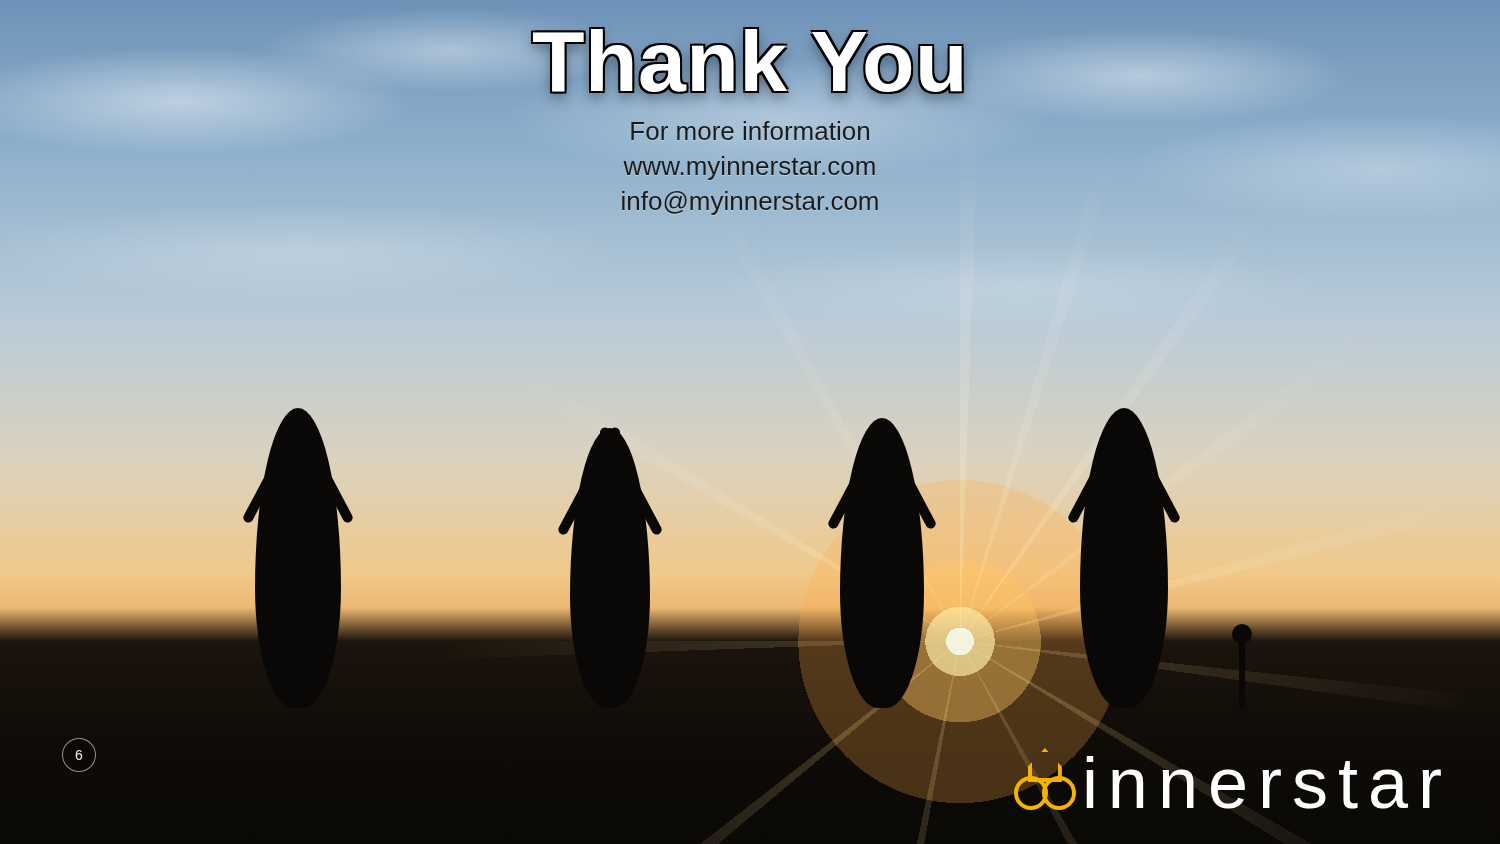Thank You
For more information
www.myinnerstar.com
info@myinnerstar.com
6
innerstar